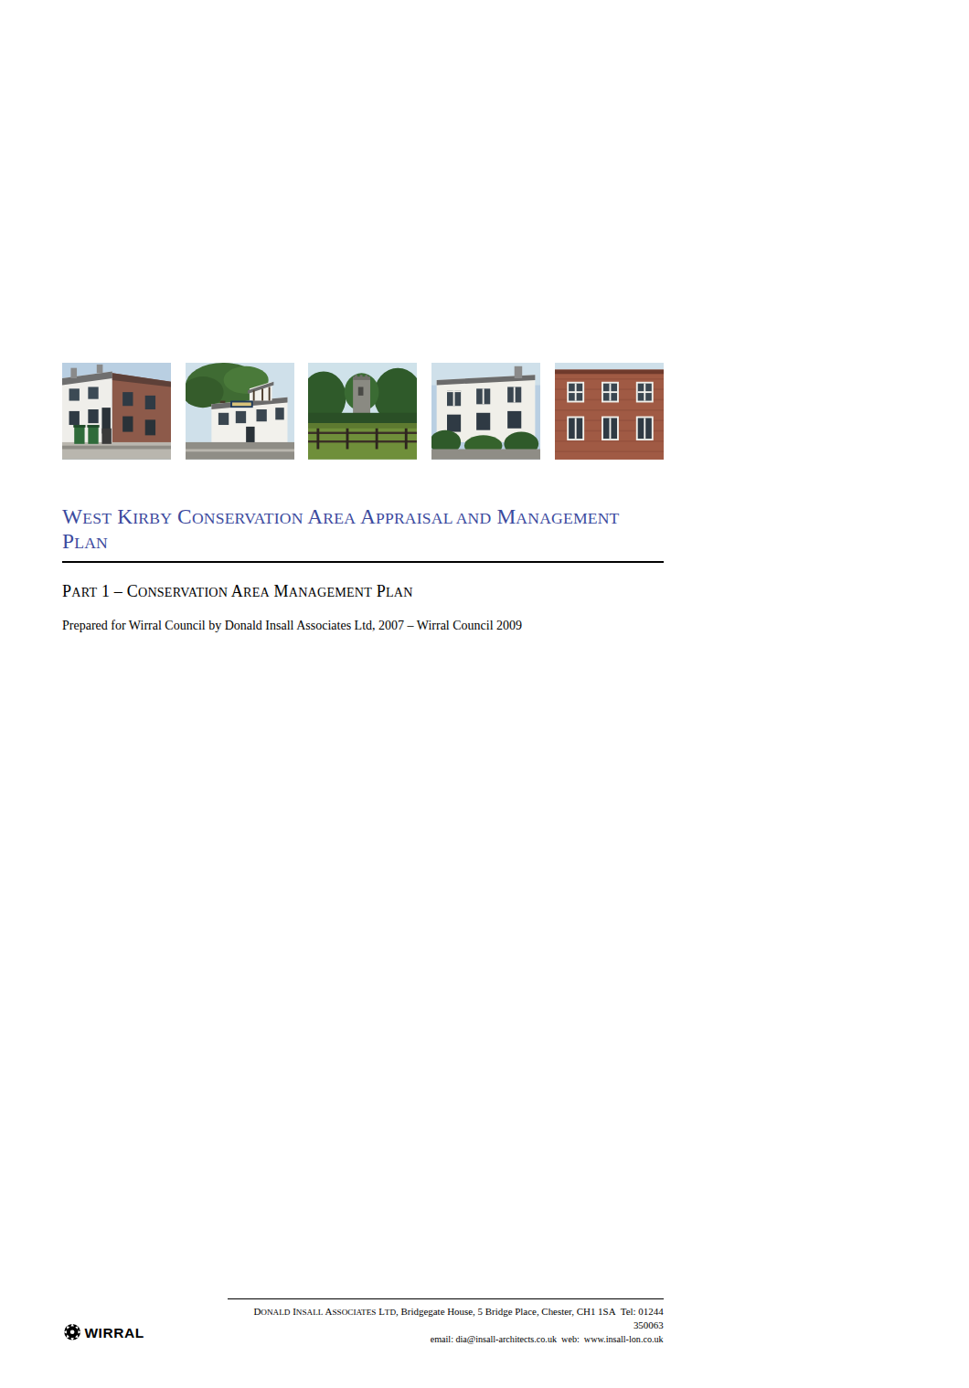WEST KIRBY CONSERVATION AREA APPRAISAL AND MANAGEMENT PLAN
PART 1 – CONSERVATION AREA MANAGEMENT PLAN
Prepared for Wirral Council by Donald Insall Associates Ltd, 2007 – Wirral Council 2009
WIRRAL
DONALD INSALL ASSOCIATES LTD, Bridgegate House, 5 Bridge Place, Chester, CH1 1SA Tel: 01244 350063
email: dia@insall-architects.co.uk web: www.insall-lon.co.uk